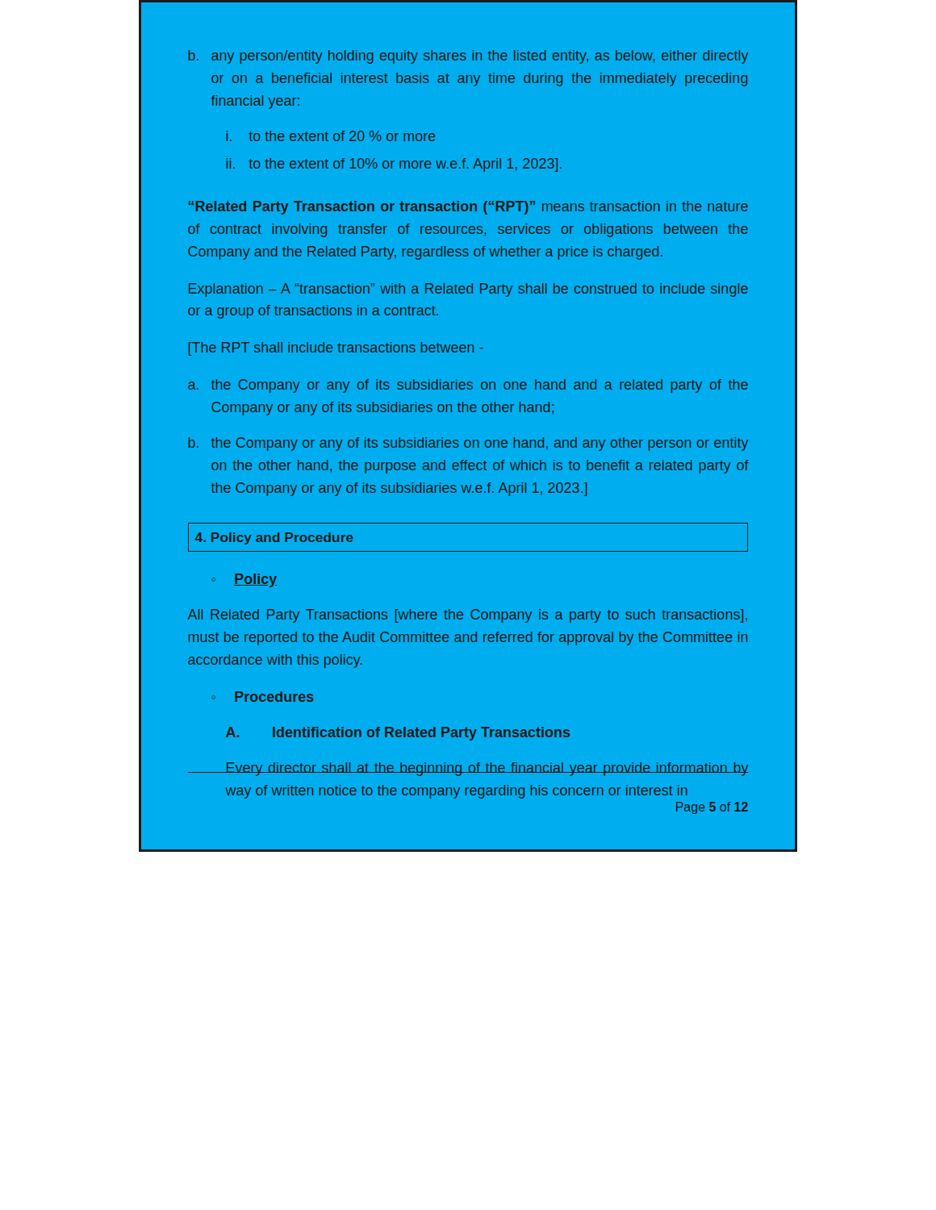b.
any person/entity holding equity shares in the listed entity, as below, either directly or on a beneficial interest basis at any time during the immediately preceding financial year:
i. to the extent of 20 % or more
ii. to the extent of 10% or more w.e.f. April 1, 2023].
“Related Party Transaction or transaction (“RPT)” means transaction in the nature of contract involving transfer of resources, services or obligations between the Company and the Related Party, regardless of whether a price is charged.
Explanation – A “transaction” with a Related Party shall be construed to include single or a group of transactions in a contract.
[The RPT shall include transactions between -
a.
the Company or any of its subsidiaries on one hand and a related party of the Company or any of its subsidiaries on the other hand;
b.
the Company or any of its subsidiaries on one hand, and any other person or entity on the other hand, the purpose and effect of which is to benefit a related party of the Company or any of its subsidiaries w.e.f. April 1, 2023.]
4. Policy and Procedure
◦
Policy
All Related Party Transactions [where the Company is a party to such transactions], must be reported to the Audit Committee and referred for approval by the Committee in accordance with this policy.
◦
Procedures
A.
Identification of Related Party Transactions
Every director shall at the beginning of the financial year provide information by way of written notice to the company regarding his concern or interest in
Page 5 of 12